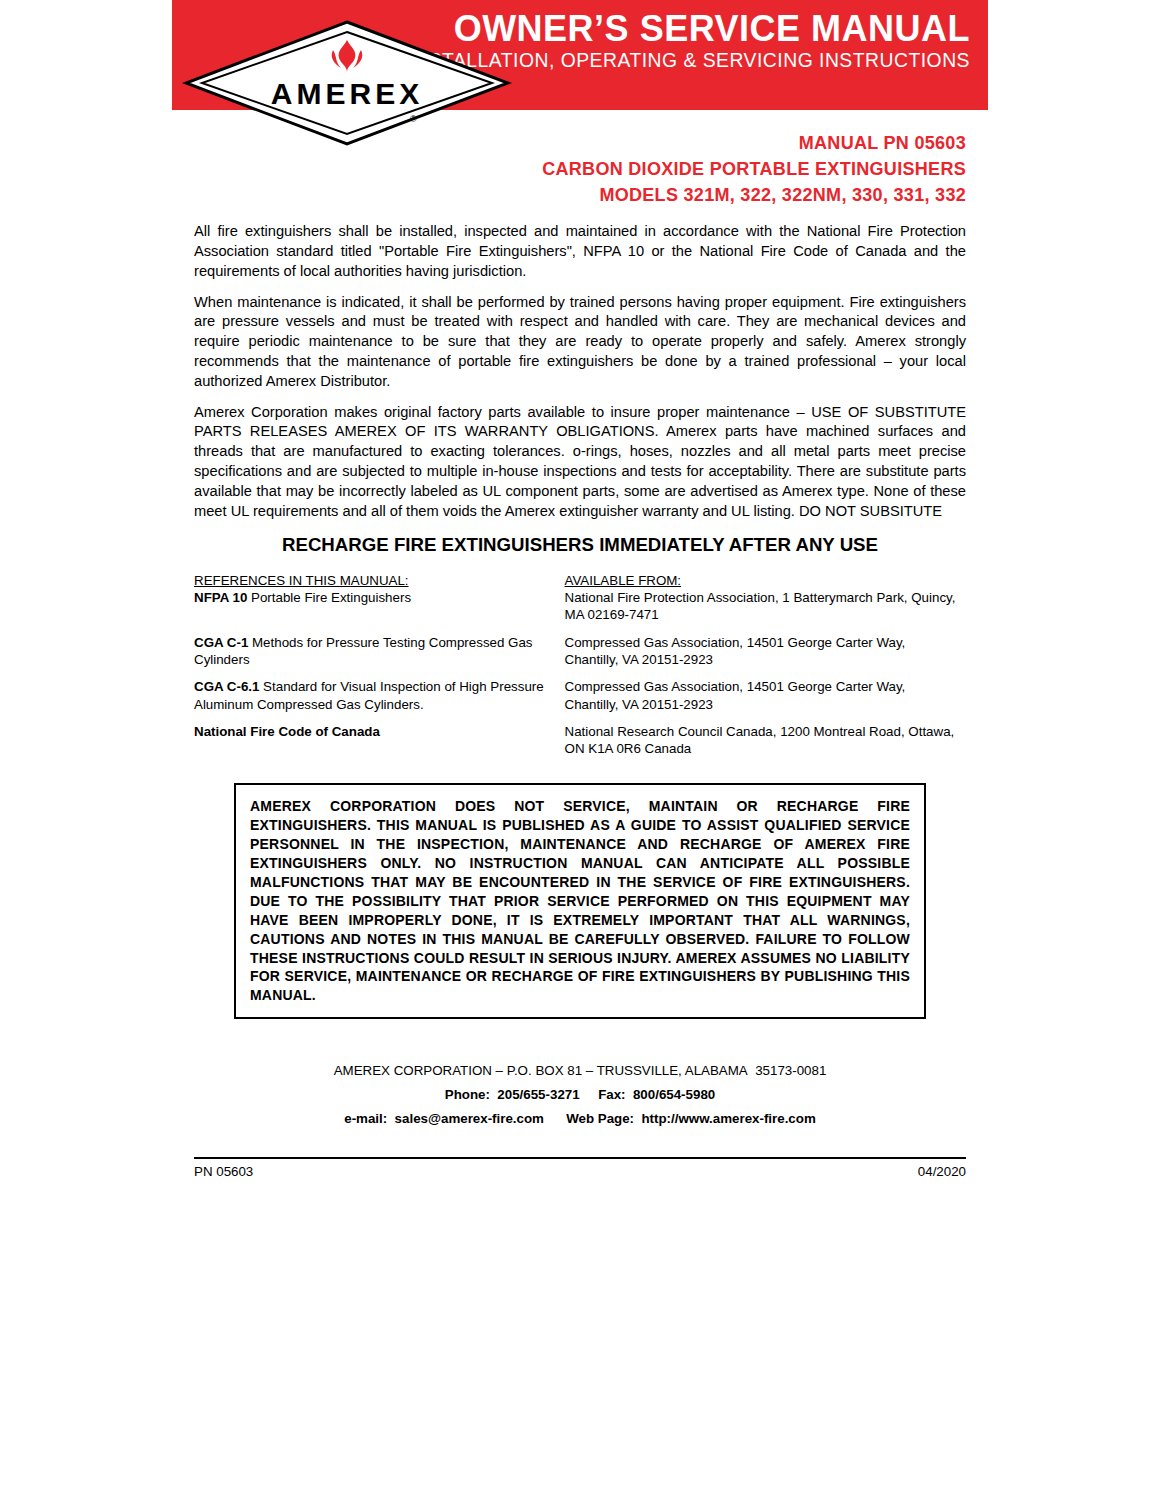OWNER’S SERVICE MANUAL
INSTALLATION, OPERATING & SERVICING INSTRUCTIONS
AMEREX ®
MANUAL PN 05603
CARBON DIOXIDE PORTABLE EXTINGUISHERS
MODELS 321M, 322, 322NM, 330, 331, 332
All fire extinguishers shall be installed, inspected and maintained in accordance with the National Fire Protection Association standard titled "Portable Fire Extinguishers", NFPA 10 or the National Fire Code of Canada and the requirements of local authorities having jurisdiction.
When maintenance is indicated, it shall be performed by trained persons having proper equipment. Fire extinguishers are pressure vessels and must be treated with respect and handled with care. They are mechanical devices and require periodic maintenance to be sure that they are ready to operate properly and safely. Amerex strongly recommends that the maintenance of portable fire extinguishers be done by a trained professional – your local authorized Amerex Distributor.
Amerex Corporation makes original factory parts available to insure proper maintenance – USE OF SUBSTITUTE PARTS RELEASES AMEREX OF ITS WARRANTY OBLIGATIONS. Amerex parts have machined surfaces and threads that are manufactured to exacting tolerances. o-rings, hoses, nozzles and all metal parts meet precise specifications and are subjected to multiple in-house inspections and tests for acceptability. There are substitute parts available that may be incorrectly labeled as UL component parts, some are advertised as Amerex type. None of these meet UL requirements and all of them voids the Amerex extinguisher warranty and UL listing. DO NOT SUBSITUTE
RECHARGE FIRE EXTINGUISHERS IMMEDIATELY AFTER ANY USE
| REFERENCES IN THIS MAUNUAL: NFPA 10 Portable Fire Extinguishers | AVAILABLE FROM: National Fire Protection Association, 1 Batterymarch Park, Quincy, MA 02169-7471 |
| CGA C-1 Methods for Pressure Testing Compressed Gas Cylinders | Compressed Gas Association, 14501 George Carter Way, Chantilly, VA 20151-2923 |
| CGA C-6.1 Standard for Visual Inspection of High Pressure Aluminum Compressed Gas Cylinders. | Compressed Gas Association, 14501 George Carter Way, Chantilly, VA 20151-2923 |
| National Fire Code of Canada | National Research Council Canada, 1200 Montreal Road, Ottawa, ON K1A 0R6 Canada |
AMEREX CORPORATION DOES NOT SERVICE, MAINTAIN OR RECHARGE FIRE EXTINGUISHERS. THIS MANUAL IS PUBLISHED AS A GUIDE TO ASSIST QUALIFIED SERVICE PERSONNEL IN THE INSPECTION, MAINTENANCE AND RECHARGE OF AMEREX FIRE EXTINGUISHERS ONLY. NO INSTRUCTION MANUAL CAN ANTICIPATE ALL POSSIBLE MALFUNCTIONS THAT MAY BE ENCOUNTERED IN THE SERVICE OF FIRE EXTINGUISHERS. DUE TO THE POSSIBILITY THAT PRIOR SERVICE PERFORMED ON THIS EQUIPMENT MAY HAVE BEEN IMPROPERLY DONE, IT IS EXTREMELY IMPORTANT THAT ALL WARNINGS, CAUTIONS AND NOTES IN THIS MANUAL BE CAREFULLY OBSERVED. FAILURE TO FOLLOW THESE INSTRUCTIONS COULD RESULT IN SERIOUS INJURY. AMEREX ASSUMES NO LIABILITY FOR SERVICE, MAINTENANCE OR RECHARGE OF FIRE EXTINGUISHERS BY PUBLISHING THIS MANUAL.
AMEREX CORPORATION – P.O. BOX 81 – TRUSSVILLE, ALABAMA 35173-0081
Phone: 205/655-3271 Fax: 800/654-5980
e-mail: sales@amerex-fire.com Web Page: http://www.amerex-fire.com
PN 05603 04/2020